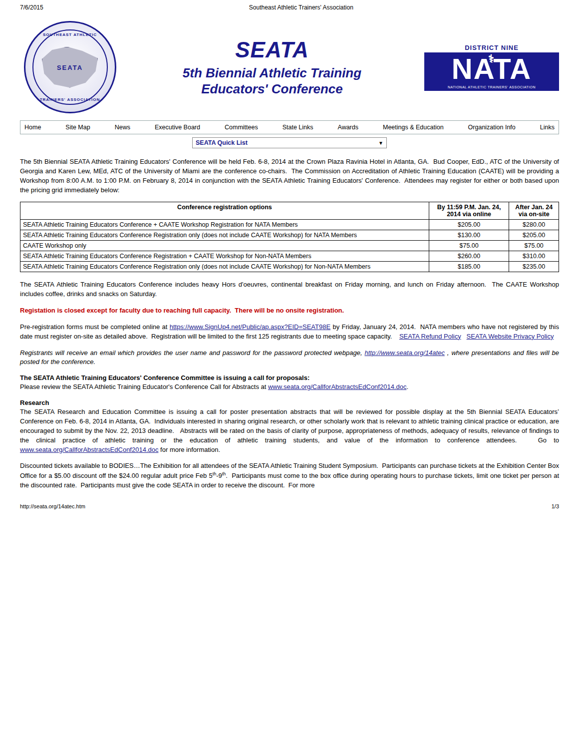7/6/2015
Southeast Athletic Trainers' Association
SOUTHEAST ATHLETIC
SEATA
TRAINERS' ASSOCIATION
SEATA
5th Biennial Athletic Training
Educators' Conference
DISTRICT NINE
⚕NATA
NATIONAL ATHLETIC TRAINERS' ASSOCIATION
Home Site Map News Executive Board Committees State Links Awards Meetings & Education Organization Info Links
SEATA Quick List ▼
The 5th Biennial SEATA Athletic Training Educators' Conference will be held Feb. 6-8, 2014 at the Crown Plaza Ravinia Hotel in Atlanta, GA. Bud Cooper, EdD., ATC of the University of Georgia and Karen Lew, MEd, ATC of the University of Miami are the conference co-chairs. The Commission on Accreditation of Athletic Training Education (CAATE) will be providing a Workshop from 8:00 A.M. to 1:00 P.M. on February 8, 2014 in conjunction with the SEATA Athletic Training Educators' Conference. Attendees may register for either or both based upon the pricing grid immediately below:
| Conference registration options | By 11:59 P.M. Jan. 24, 2014 via online | After Jan. 24 via on-site |
| --- | --- | --- |
| SEATA Athletic Training Educators Conference + CAATE Workshop Registration for NATA Members | $205.00 | $280.00 |
| SEATA Athletic Training Educators Conference Registration only (does not include CAATE Workshop) for NATA Members | $130.00 | $205.00 |
| CAATE Workshop only | $75.00 | $75.00 |
| SEATA Athletic Training Educators Conference Registration + CAATE Workshop for Non-NATA Members | $260.00 | $310.00 |
| SEATA Athletic Training Educators Conference Registration only (does not include CAATE Workshop) for Non-NATA Members | $185.00 | $235.00 |
The SEATA Athletic Training Educators Conference includes heavy Hors d'oeuvres, continental breakfast on Friday morning, and lunch on Friday afternoon. The CAATE Workshop includes coffee, drinks and snacks on Saturday.
Registation is closed except for faculty due to reaching full capacity. There will be no onsite registration.
Pre-registration forms must be completed online at https://www.SignUp4.net/Public/ap.aspx?EID=SEAT98E by Friday, January 24, 2014. NATA members who have not registered by this date must register on-site as detailed above. Registration will be limited to the first 125 registrants due to meeting space capacity. SEATA Refund Policy SEATA Website Privacy Policy
Registrants will receive an email which provides the user name and password for the password protected webpage, http://www.seata.org/14atec , where presentations and files will be posted for the conference.
The SEATA Athletic Training Educators' Conference Committee is issuing a call for proposals:
Please review the SEATA Athletic Training Educator's Conference Call for Abstracts at www.seata.org/CallforAbstractsEdConf2014.doc.
Research
The SEATA Research and Education Committee is issuing a call for poster presentation abstracts that will be reviewed for possible display at the 5th Biennial SEATA Educators’ Conference on Feb. 6-8, 2014 in Atlanta, GA. Individuals interested in sharing original research, or other scholarly work that is relevant to athletic training clinical practice or education, are encouraged to submit by the Nov. 22, 2013 deadline. Abstracts will be rated on the basis of clarity of purpose, appropriateness of methods, adequacy of results, relevance of findings to the clinical practice of athletic training or the education of athletic training students, and value of the information to conference attendees. Go to www.seata.org/CallforAbstractsEdConf2014.doc for more information.
Discounted tickets available to BODIES…The Exhibition for all attendees of the SEATA Athletic Training Student Symposium. Participants can purchase tickets at the Exhibition Center Box Office for a $5.00 discount off the $24.00 regular adult price Feb 5th-9th. Participants must come to the box office during operating hours to purchase tickets, limit one ticket per person at the discounted rate. Participants must give the code SEATA in order to receive the discount. For more
http://seata.org/14atec.htm
1/3